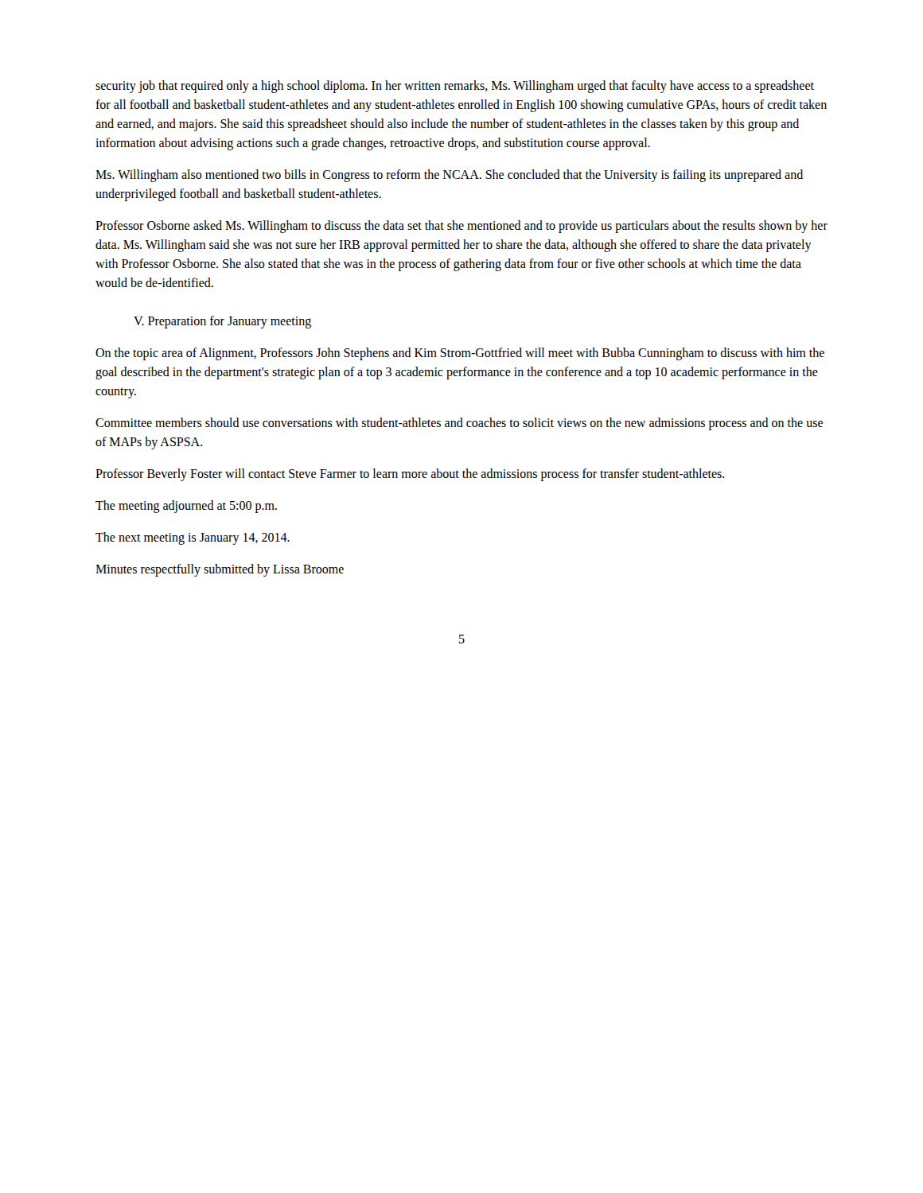security job that required only a high school diploma. In her written remarks, Ms. Willingham urged that faculty have access to a spreadsheet for all football and basketball student-athletes and any student-athletes enrolled in English 100 showing cumulative GPAs, hours of credit taken and earned, and majors. She said this spreadsheet should also include the number of student-athletes in the classes taken by this group and information about advising actions such a grade changes, retroactive drops, and substitution course approval.
Ms. Willingham also mentioned two bills in Congress to reform the NCAA. She concluded that the University is failing its unprepared and underprivileged football and basketball student-athletes.
Professor Osborne asked Ms. Willingham to discuss the data set that she mentioned and to provide us particulars about the results shown by her data. Ms. Willingham said she was not sure her IRB approval permitted her to share the data, although she offered to share the data privately with Professor Osborne. She also stated that she was in the process of gathering data from four or five other schools at which time the data would be de-identified.
V. Preparation for January meeting
On the topic area of Alignment, Professors John Stephens and Kim Strom-Gottfried will meet with Bubba Cunningham to discuss with him the goal described in the department's strategic plan of a top 3 academic performance in the conference and a top 10 academic performance in the country.
Committee members should use conversations with student-athletes and coaches to solicit views on the new admissions process and on the use of MAPs by ASPSA.
Professor Beverly Foster will contact Steve Farmer to learn more about the admissions process for transfer student-athletes.
The meeting adjourned at 5:00 p.m.
The next meeting is January 14, 2014.
Minutes respectfully submitted by Lissa Broome
5